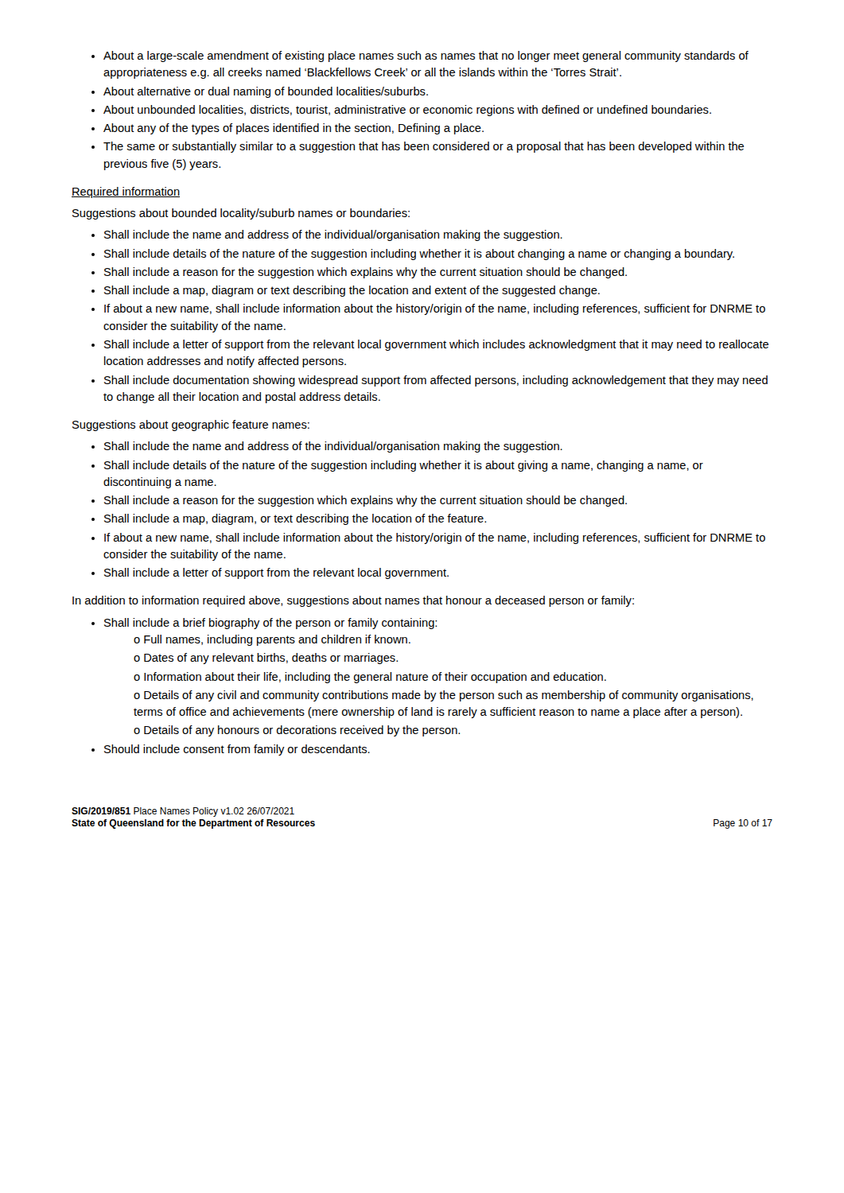About a large-scale amendment of existing place names such as names that no longer meet general community standards of appropriateness e.g. all creeks named ‘Blackfellows Creek’ or all the islands within the ‘Torres Strait’.
About alternative or dual naming of bounded localities/suburbs.
About unbounded localities, districts, tourist, administrative or economic regions with defined or undefined boundaries.
About any of the types of places identified in the section, Defining a place.
The same or substantially similar to a suggestion that has been considered or a proposal that has been developed within the previous five (5) years.
Required information
Suggestions about bounded locality/suburb names or boundaries:
Shall include the name and address of the individual/organisation making the suggestion.
Shall include details of the nature of the suggestion including whether it is about changing a name or changing a boundary.
Shall include a reason for the suggestion which explains why the current situation should be changed.
Shall include a map, diagram or text describing the location and extent of the suggested change.
If about a new name, shall include information about the history/origin of the name, including references, sufficient for DNRME to consider the suitability of the name.
Shall include a letter of support from the relevant local government which includes acknowledgment that it may need to reallocate location addresses and notify affected persons.
Shall include documentation showing widespread support from affected persons, including acknowledgement that they may need to change all their location and postal address details.
Suggestions about geographic feature names:
Shall include the name and address of the individual/organisation making the suggestion.
Shall include details of the nature of the suggestion including whether it is about giving a name, changing a name, or discontinuing a name.
Shall include a reason for the suggestion which explains why the current situation should be changed.
Shall include a map, diagram, or text describing the location of the feature.
If about a new name, shall include information about the history/origin of the name, including references, sufficient for DNRME to consider the suitability of the name.
Shall include a letter of support from the relevant local government.
In addition to information required above, suggestions about names that honour a deceased person or family:
Shall include a brief biography of the person or family containing:
Full names, including parents and children if known.
Dates of any relevant births, deaths or marriages.
Information about their life, including the general nature of their occupation and education.
Details of any civil and community contributions made by the person such as membership of community organisations, terms of office and achievements (mere ownership of land is rarely a sufficient reason to name a place after a person).
Details of any honours or decorations received by the person.
Should include consent from family or descendants.
SIG/2019/851 Place Names Policy v1.02 26/07/2021
State of Queensland for the Department of Resources
Page 10 of 17